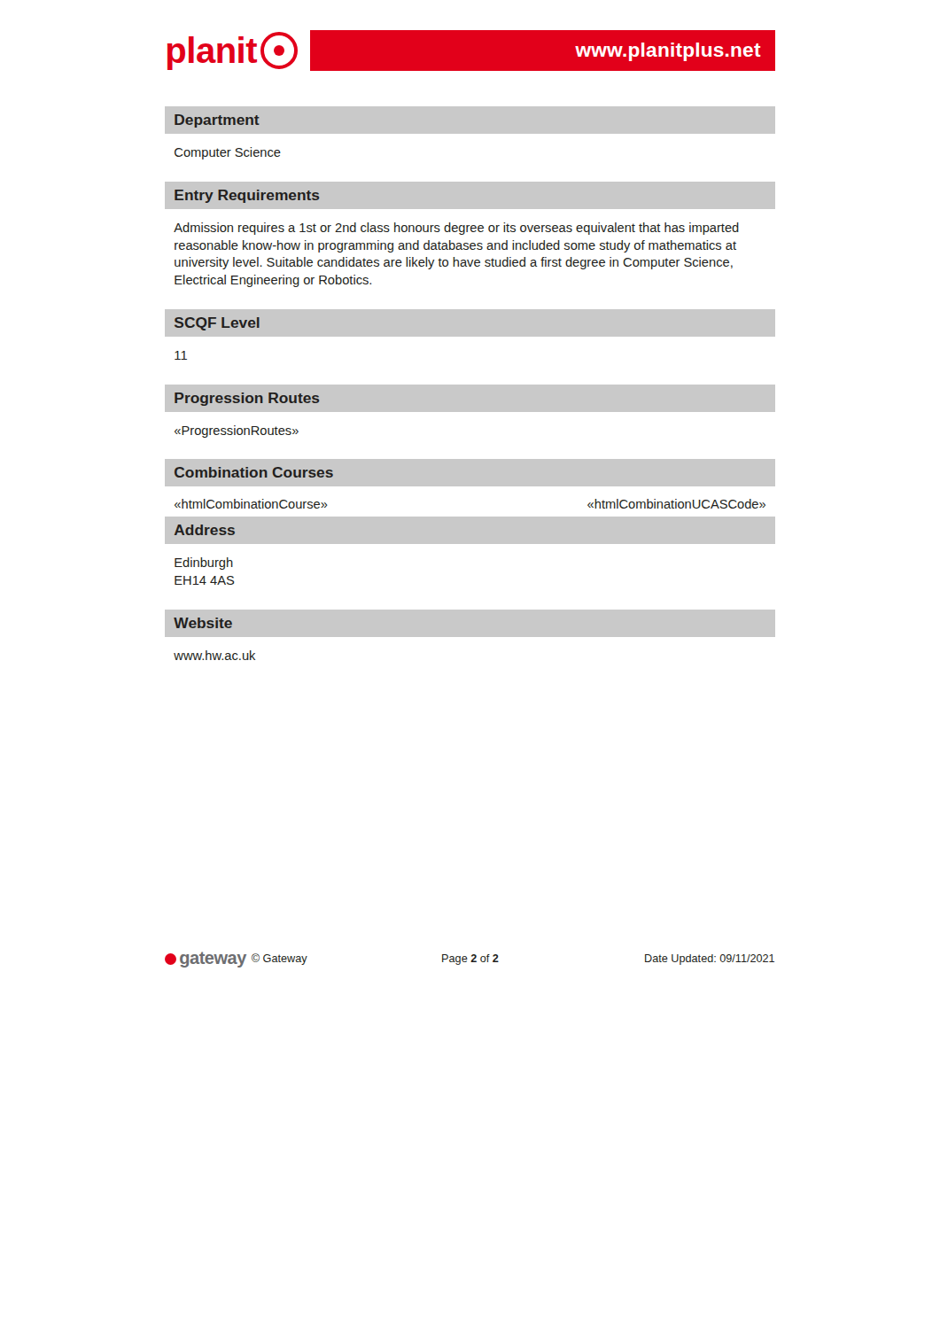planit
www.planitplus.net
Department
Computer Science
Entry Requirements
Admission requires a 1st or 2nd class honours degree or its overseas equivalent that has imparted reasonable know-how in programming and databases and included some study of mathematics at university level. Suitable candidates are likely to have studied a first degree in Computer Science, Electrical Engineering or Robotics.
SCQF Level
11
Progression Routes
«ProgressionRoutes»
Combination Courses
«htmlCombinationCourse» «htmlCombinationUCASCode»
Address
Edinburgh EH14 4AS
Website
www.hw.ac.uk
gateway © Gateway
Page 2 of 2
Date Updated: 09/11/2021